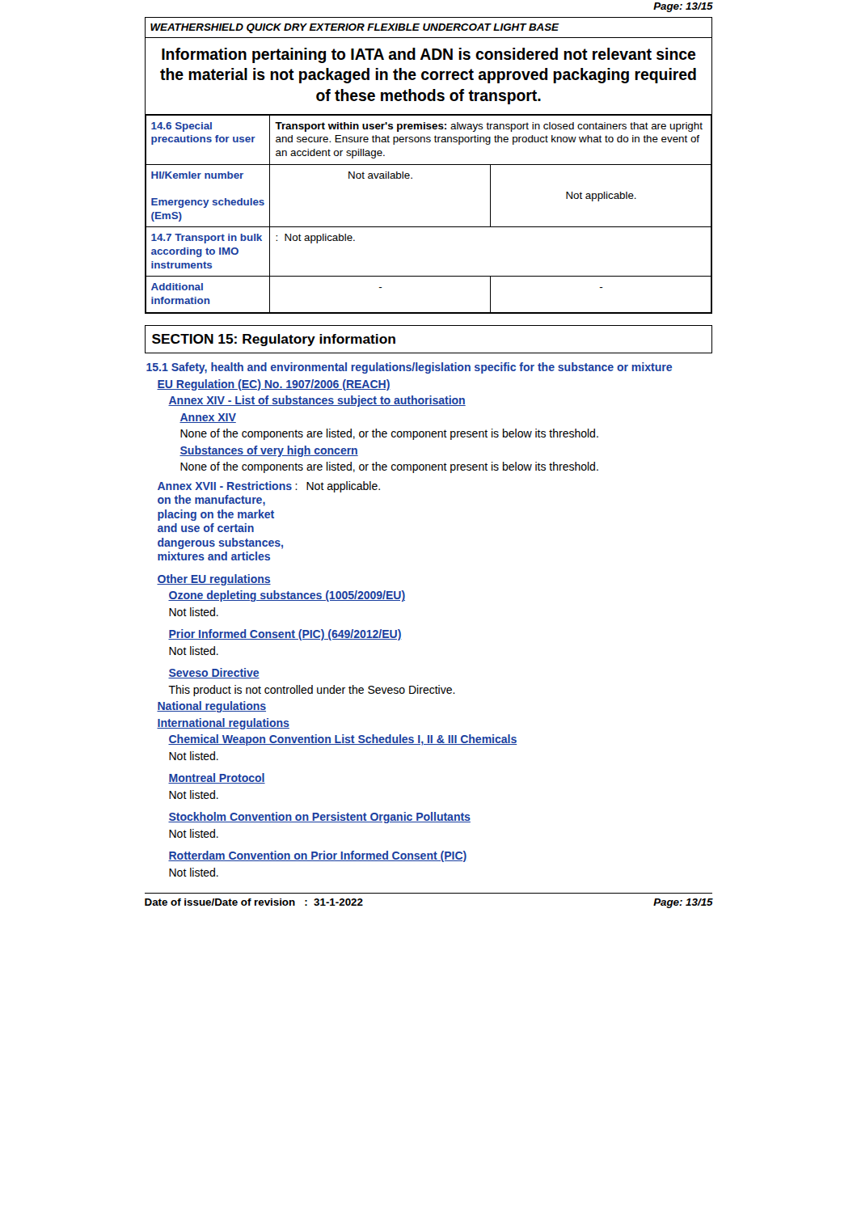Page: 13/15
WEATHERSHIELD QUICK DRY EXTERIOR FLEXIBLE UNDERCOAT LIGHT BASE
Information pertaining to IATA and ADN is considered not relevant since the material is not packaged in the correct approved packaging required of these methods of transport.
| 14.6 Special precautions for user | Transport within user's premises: always transport in closed containers that are upright and secure. Ensure that persons transporting the product know what to do in the event of an accident or spillage. |
| HI/Kemler number Emergency schedules (EmS) | Not available. | Not applicable. |
| 14.7 Transport in bulk according to IMO instruments | : Not applicable. |
| Additional information | - | - |
SECTION 15: Regulatory information
15.1 Safety, health and environmental regulations/legislation specific for the substance or mixture
EU Regulation (EC) No. 1907/2006 (REACH)
Annex XIV - List of substances subject to authorisation
Annex XIV
None of the components are listed, or the component present is below its threshold.
Substances of very high concern
None of the components are listed, or the component present is below its threshold.
Annex XVII - Restrictions on the manufacture, placing on the market and use of certain dangerous substances, mixtures and articles
:
Not applicable.
Other EU regulations
Ozone depleting substances (1005/2009/EU)
Not listed.
Prior Informed Consent (PIC) (649/2012/EU)
Not listed.
Seveso Directive
This product is not controlled under the Seveso Directive.
National regulations
International regulations
Chemical Weapon Convention List Schedules I, II & III Chemicals
Not listed.
Montreal Protocol
Not listed.
Stockholm Convention on Persistent Organic Pollutants
Not listed.
Rotterdam Convention on Prior Informed Consent (PIC)
Not listed.
Date of issue/Date of revision : 31-1-2022
Page: 13/15